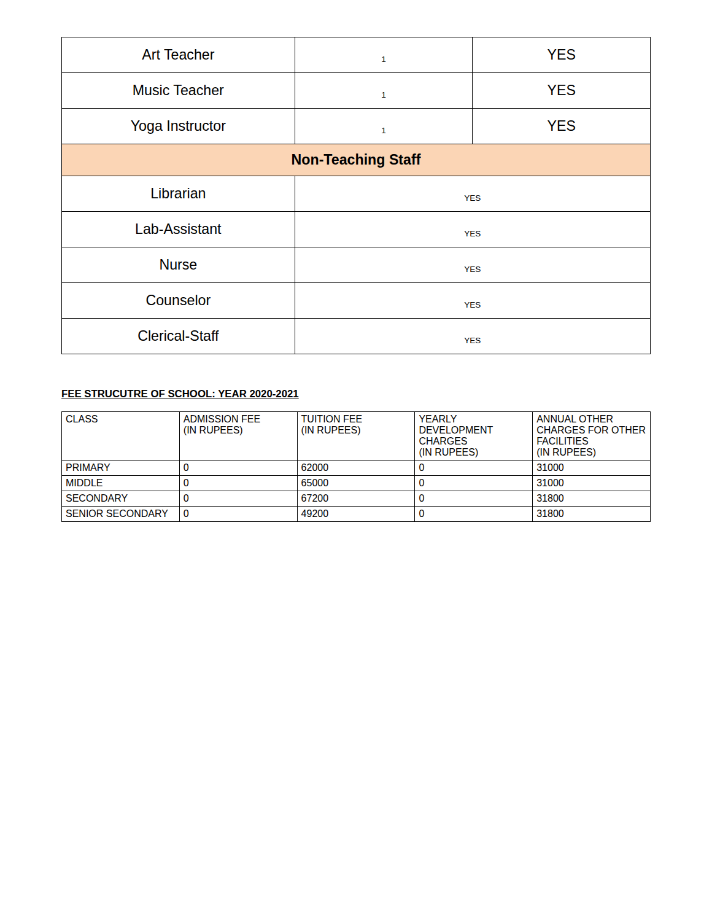| Art Teacher | 1 | YES |
| Music Teacher | 1 | YES |
| Yoga Instructor | 1 | YES |
| Non-Teaching Staff |
| Librarian | YES |
| Lab-Assistant | YES |
| Nurse | YES |
| Counselor | YES |
| Clerical-Staff | YES |
FEE STRUCUTRE OF SCHOOL: YEAR 2020-2021
| CLASS | ADMISSION FEE (IN RUPEES) | TUITION FEE (IN RUPEES) | YEARLY DEVELOPMENT CHARGES (IN RUPEES) | ANNUAL OTHER CHARGES FOR OTHER FACILITIES (IN RUPEES) |
| --- | --- | --- | --- | --- |
| PRIMARY | 0 | 62000 | 0 | 31000 |
| MIDDLE | 0 | 65000 | 0 | 31000 |
| SECONDARY | 0 | 67200 | 0 | 31800 |
| SENIOR SECONDARY | 0 | 49200 | 0 | 31800 |